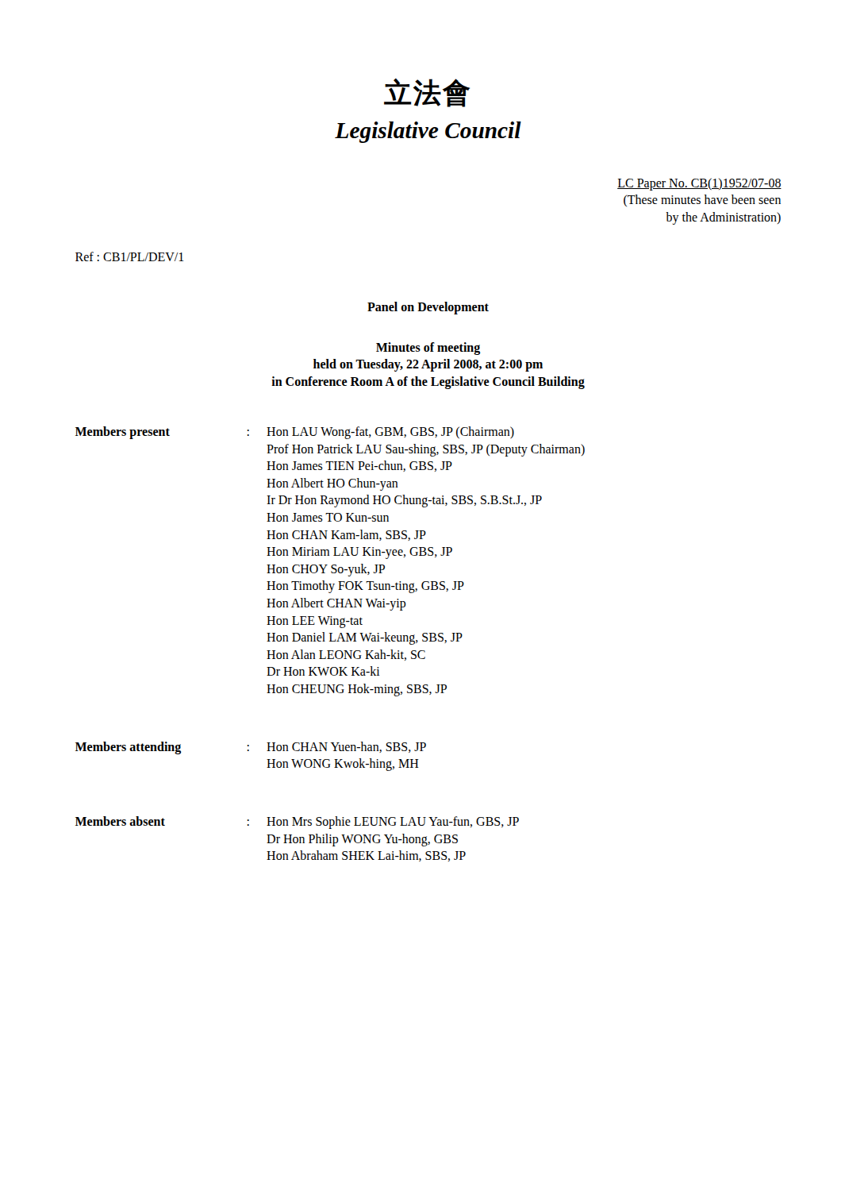立法會
Legislative Council
LC Paper No. CB(1)1952/07-08 (These minutes have been seen by the Administration)
Ref : CB1/PL/DEV/1
Panel on Development
Minutes of meeting
held on Tuesday, 22 April 2008, at 2:00 pm
in Conference Room A of the Legislative Council Building
| Members present | : | Hon LAU Wong-fat, GBM, GBS, JP (Chairman) Prof Hon Patrick LAU Sau-shing, SBS, JP (Deputy Chairman) Hon James TIEN Pei-chun, GBS, JP Hon Albert HO Chun-yan Ir Dr Hon Raymond HO Chung-tai, SBS, S.B.St.J., JP Hon James TO Kun-sun Hon CHAN Kam-lam, SBS, JP Hon Miriam LAU Kin-yee, GBS, JP Hon CHOY So-yuk, JP Hon Timothy FOK Tsun-ting, GBS, JP Hon Albert CHAN Wai-yip Hon LEE Wing-tat Hon Daniel LAM Wai-keung, SBS, JP Hon Alan LEONG Kah-kit, SC Dr Hon KWOK Ka-ki Hon CHEUNG Hok-ming, SBS, JP |
| Members attending | : | Hon CHAN Yuen-han, SBS, JP Hon WONG Kwok-hing, MH |
| Members absent | : | Hon Mrs Sophie LEUNG LAU Yau-fun, GBS, JP Dr Hon Philip WONG Yu-hong, GBS Hon Abraham SHEK Lai-him, SBS, JP |